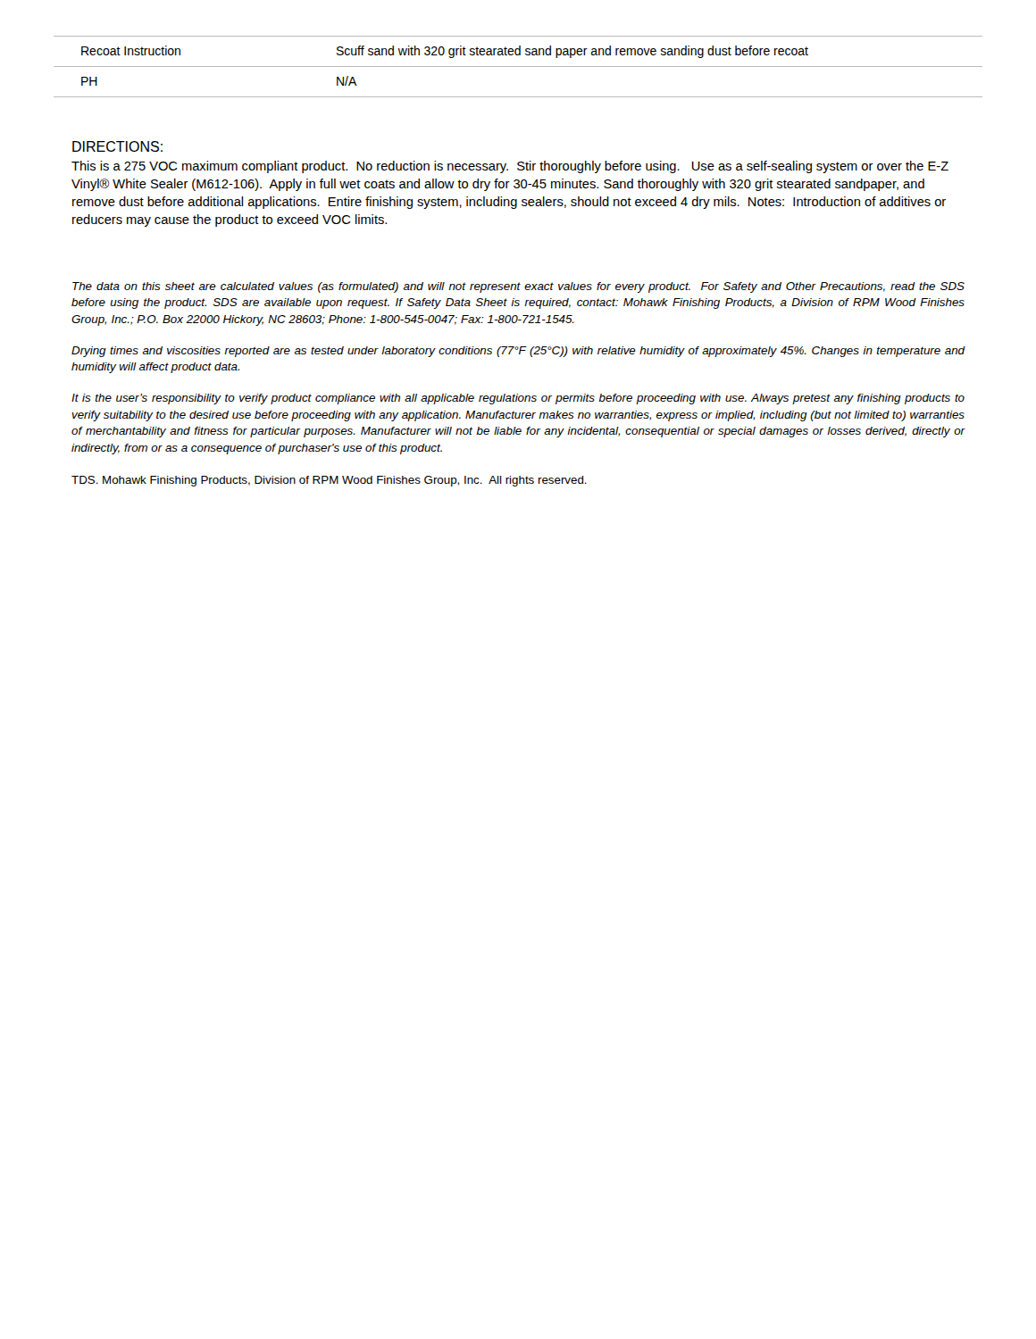| Recoat Instruction | Scuff sand with 320 grit stearated sand paper and remove sanding dust before recoat |
| PH | N/A |
DIRECTIONS:
This is a 275 VOC maximum compliant product. No reduction is necessary. Stir thoroughly before using. Use as a self-sealing system or over the E-Z Vinyl® White Sealer (M612-106). Apply in full wet coats and allow to dry for 30-45 minutes. Sand thoroughly with 320 grit stearated sandpaper, and remove dust before additional applications. Entire finishing system, including sealers, should not exceed 4 dry mils. Notes: Introduction of additives or reducers may cause the product to exceed VOC limits.
The data on this sheet are calculated values (as formulated) and will not represent exact values for every product. For Safety and Other Precautions, read the SDS before using the product. SDS are available upon request. If Safety Data Sheet is required, contact: Mohawk Finishing Products, a Division of RPM Wood Finishes Group, Inc.; P.O. Box 22000 Hickory, NC 28603; Phone: 1-800-545-0047; Fax: 1-800-721-1545.
Drying times and viscosities reported are as tested under laboratory conditions (77°F (25°C)) with relative humidity of approximately 45%. Changes in temperature and humidity will affect product data.
It is the user’s responsibility to verify product compliance with all applicable regulations or permits before proceeding with use. Always pretest any finishing products to verify suitability to the desired use before proceeding with any application. Manufacturer makes no warranties, express or implied, including (but not limited to) warranties of merchantability and fitness for particular purposes. Manufacturer will not be liable for any incidental, consequential or special damages or losses derived, directly or indirectly, from or as a consequence of purchaser's use of this product.
TDS. Mohawk Finishing Products, Division of RPM Wood Finishes Group, Inc. All rights reserved.